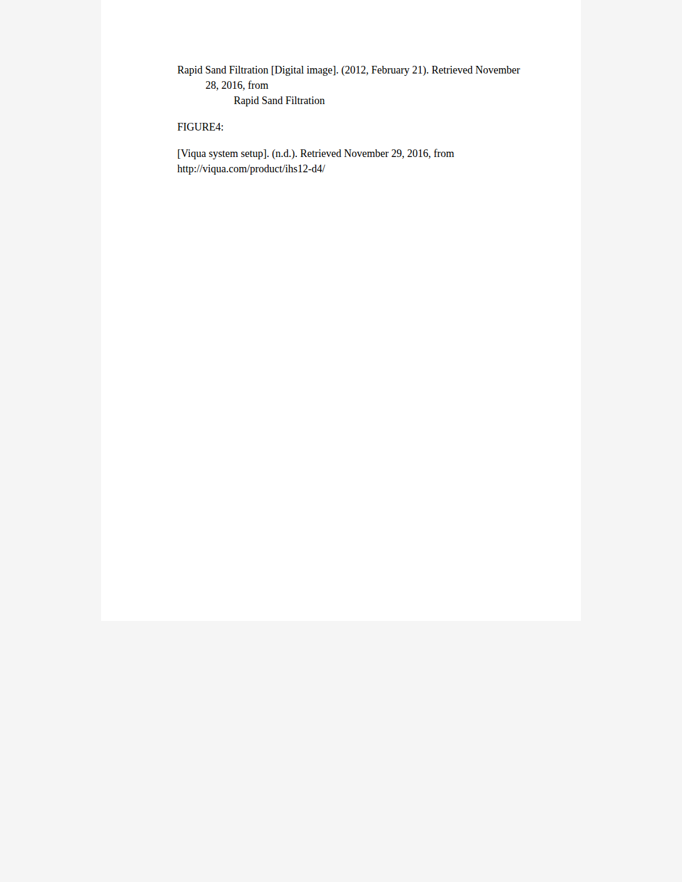Rapid Sand Filtration [Digital image]. (2012, February 21). Retrieved November 28, 2016, from Rapid Sand Filtration
FIGURE4:
[Viqua system setup]. (n.d.). Retrieved November 29, 2016, from http://viqua.com/product/ihs12-d4/